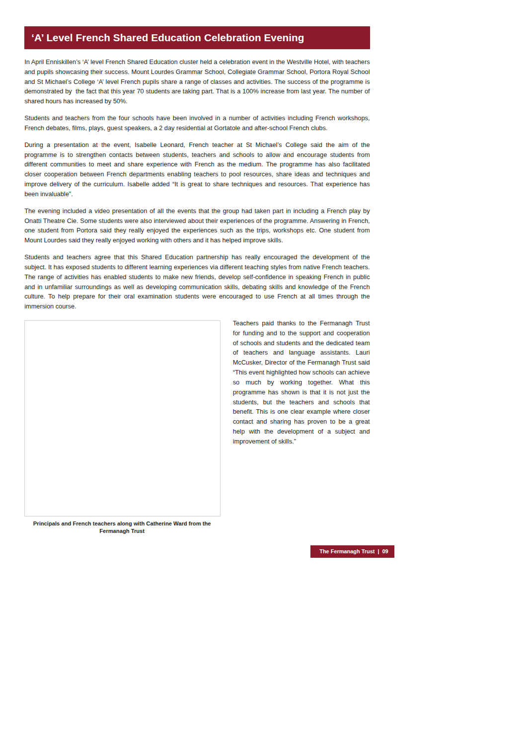‘A’ Level French Shared Education Celebration Evening
In April Enniskillen’s ‘A’ level French Shared Education cluster held a celebration event in the Westville Hotel, with teachers and pupils showcasing their success. Mount Lourdes Grammar School, Collegiate Grammar School, Portora Royal School and St Michael’s College ‘A’ level French pupils share a range of classes and activities. The success of the programme is demonstrated by the fact that this year 70 students are taking part. That is a 100% increase from last year. The number of shared hours has increased by 50%.
Students and teachers from the four schools have been involved in a number of activities including French workshops, French debates, films, plays, guest speakers, a 2 day residential at Gortatole and after-school French clubs.
During a presentation at the event, Isabelle Leonard, French teacher at St Michael’s College said the aim of the programme is to strengthen contacts between students, teachers and schools to allow and encourage students from different communities to meet and share experience with French as the medium. The programme has also facilitated closer cooperation between French departments enabling teachers to pool resources, share ideas and techniques and improve delivery of the curriculum. Isabelle added “It is great to share techniques and resources. That experience has been invaluable”.
The evening included a video presentation of all the events that the group had taken part in including a French play by Onatti Theatre Cie. Some students were also interviewed about their experiences of the programme. Answering in French, one student from Portora said they really enjoyed the experiences such as the trips, workshops etc. One student from Mount Lourdes said they really enjoyed working with others and it has helped improve skills.
Students and teachers agree that this Shared Education partnership has really encouraged the development of the subject. It has exposed students to different learning experiences via different teaching styles from native French teachers. The range of activities has enabled students to make new friends, develop self-confidence in speaking French in public and in unfamiliar surroundings as well as developing communication skills, debating skills and knowledge of the French culture. To help prepare for their oral examination students were encouraged to use French at all times through the immersion course.
Principals and French teachers along with Catherine Ward from the Fermanagh Trust
Teachers paid thanks to the Fermanagh Trust for funding and to the support and cooperation of schools and students and the dedicated team of teachers and language assistants. Lauri McCusker, Director of the Fermanagh Trust said “This event highlighted how schools can achieve so much by working together. What this programme has shown is that it is not just the students, but the teachers and schools that benefit. This is one clear example where closer contact and sharing has proven to be a great help with the development of a subject and improvement of skills.”
The Fermanagh Trust | 09